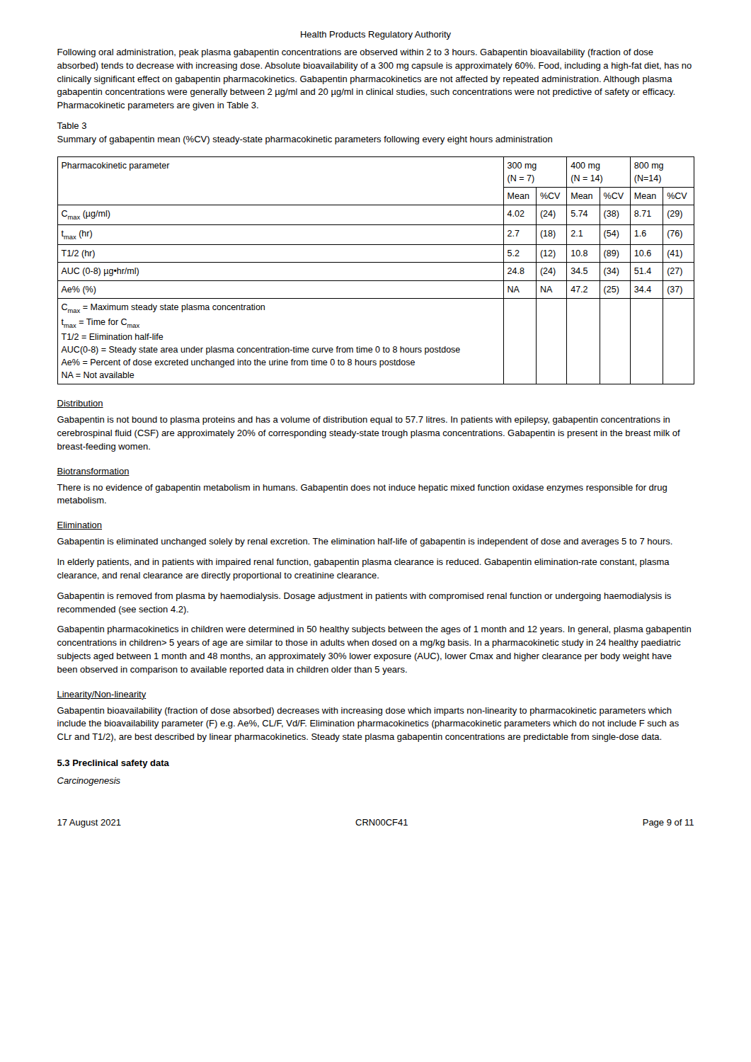Health Products Regulatory Authority
Following oral administration, peak plasma gabapentin concentrations are observed within 2 to 3 hours. Gabapentin bioavailability (fraction of dose absorbed) tends to decrease with increasing dose. Absolute bioavailability of a 300 mg capsule is approximately 60%. Food, including a high-fat diet, has no clinically significant effect on gabapentin pharmacokinetics. Gabapentin pharmacokinetics are not affected by repeated administration. Although plasma gabapentin concentrations were generally between 2 µg/ml and 20 µg/ml in clinical studies, such concentrations were not predictive of safety or efficacy. Pharmacokinetic parameters are given in Table 3.
Table 3
Summary of gabapentin mean (%CV) steady-state pharmacokinetic parameters following every eight hours administration
| Pharmacokinetic parameter | 300 mg (N = 7) | 400 mg (N = 14) | 800 mg (N=14) |
| Mean | %CV | Mean | %CV | Mean | %CV |
| C max (µg/ml) | 4.02 | (24) | 5.74 | (38) | 8.71 | (29) |
| t max (hr) | 2.7 | (18) | 2.1 | (54) | 1.6 | (76) |
| T1/2 (hr) | 5.2 | (12) | 10.8 | (89) | 10.6 | (41) |
| AUC (0-8) µg•hr/ml) | 24.8 | (24) | 34.5 | (34) | 51.4 | (27) |
| Ae% (%) | NA | NA | 47.2 | (25) | 34.4 | (37) |
| C max = Maximum steady state plasma concentration t max = Time for C max T1/2 = Elimination half-life AUC(0-8) = Steady state area under plasma concentration-time curve from time 0 to 8 hours postdose Ae% = Percent of dose excreted unchanged into the urine from time 0 to 8 hours postdose NA = Not available | | | | | | |
Distribution
Gabapentin is not bound to plasma proteins and has a volume of distribution equal to 57.7 litres. In patients with epilepsy, gabapentin concentrations in cerebrospinal fluid (CSF) are approximately 20% of corresponding steady-state trough plasma concentrations. Gabapentin is present in the breast milk of breast-feeding women.
Biotransformation
There is no evidence of gabapentin metabolism in humans. Gabapentin does not induce hepatic mixed function oxidase enzymes responsible for drug metabolism.
Elimination
Gabapentin is eliminated unchanged solely by renal excretion. The elimination half-life of gabapentin is independent of dose and averages 5 to 7 hours.
In elderly patients, and in patients with impaired renal function, gabapentin plasma clearance is reduced. Gabapentin elimination-rate constant, plasma clearance, and renal clearance are directly proportional to creatinine clearance.
Gabapentin is removed from plasma by haemodialysis. Dosage adjustment in patients with compromised renal function or undergoing haemodialysis is recommended (see section 4.2).
Gabapentin pharmacokinetics in children were determined in 50 healthy subjects between the ages of 1 month and 12 years. In general, plasma gabapentin concentrations in children> 5 years of age are similar to those in adults when dosed on a mg/kg basis. In a pharmacokinetic study in 24 healthy paediatric subjects aged between 1 month and 48 months, an approximately 30% lower exposure (AUC), lower Cmax and higher clearance per body weight have been observed in comparison to available reported data in children older than 5 years.
Linearity/Non-linearity
Gabapentin bioavailability (fraction of dose absorbed) decreases with increasing dose which imparts non-linearity to pharmacokinetic parameters which include the bioavailability parameter (F) e.g. Ae%, CL/F, Vd/F. Elimination pharmacokinetics (pharmacokinetic parameters which do not include F such as CLr and T1/2), are best described by linear pharmacokinetics. Steady state plasma gabapentin concentrations are predictable from single-dose data.
5.3 Preclinical safety data
Carcinogenesis
17 August 2021 CRN00CF41 Page 9 of 11